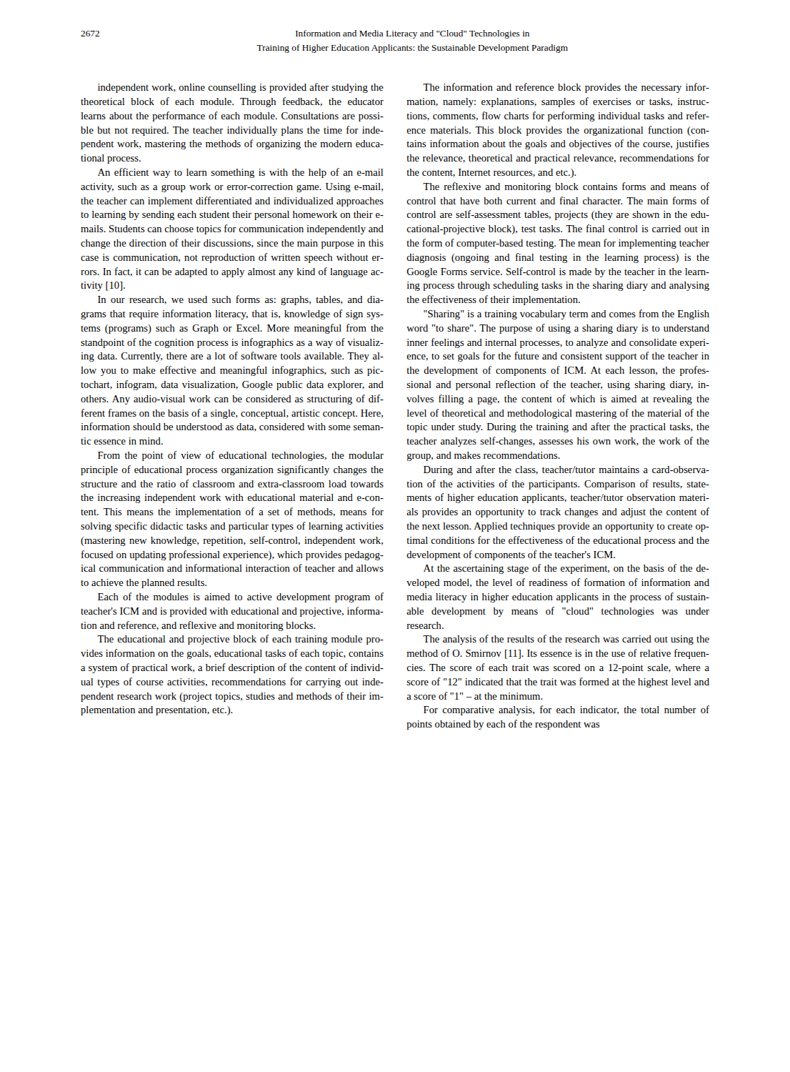2672
Information and Media Literacy and "Cloud" Technologies in
Training of Higher Education Applicants: the Sustainable Development Paradigm
independent work, online counselling is provided after studying the theoretical block of each module. Through feedback, the educator learns about the performance of each module. Consultations are possible but not required. The teacher individually plans the time for independent work, mastering the methods of organizing the modern educational process.
An efficient way to learn something is with the help of an e-mail activity, such as a group work or error-correction game. Using e-mail, the teacher can implement differentiated and individualized approaches to learning by sending each student their personal homework on their e-mails. Students can choose topics for communication independently and change the direction of their discussions, since the main purpose in this case is communication, not reproduction of written speech without errors. In fact, it can be adapted to apply almost any kind of language activity [10].
In our research, we used such forms as: graphs, tables, and diagrams that require information literacy, that is, knowledge of sign systems (programs) such as Graph or Excel. More meaningful from the standpoint of the cognition process is infographics as a way of visualizing data. Currently, there are a lot of software tools available. They allow you to make effective and meaningful infographics, such as pictochart, infogram, data visualization, Google public data explorer, and others. Any audio-visual work can be considered as structuring of different frames on the basis of a single, conceptual, artistic concept. Here, information should be understood as data, considered with some semantic essence in mind.
From the point of view of educational technologies, the modular principle of educational process organization significantly changes the structure and the ratio of classroom and extra-classroom load towards the increasing independent work with educational material and e-content. This means the implementation of a set of methods, means for solving specific didactic tasks and particular types of learning activities (mastering new knowledge, repetition, self-control, independent work, focused on updating professional experience), which provides pedagogical communication and informational interaction of teacher and allows to achieve the planned results.
Each of the modules is aimed to active development program of teacher's ICM and is provided with educational and projective, information and reference, and reflexive and monitoring blocks.
The educational and projective block of each training module provides information on the goals, educational tasks of each topic, contains a system of practical work, a brief description of the content of individual types of course activities, recommendations for carrying out independent research work (project topics, studies and methods of their implementation and presentation, etc.).
The information and reference block provides the necessary information, namely: explanations, samples of exercises or tasks, instructions, comments, flow charts for performing individual tasks and reference materials. This block provides the organizational function (contains information about the goals and objectives of the course, justifies the relevance, theoretical and practical relevance, recommendations for the content, Internet resources, and etc.).
The reflexive and monitoring block contains forms and means of control that have both current and final character. The main forms of control are self-assessment tables, projects (they are shown in the educational-projective block), test tasks. The final control is carried out in the form of computer-based testing. The mean for implementing teacher diagnosis (ongoing and final testing in the learning process) is the Google Forms service. Self-control is made by the teacher in the learning process through scheduling tasks in the sharing diary and analysing the effectiveness of their implementation.
"Sharing" is a training vocabulary term and comes from the English word "to share". The purpose of using a sharing diary is to understand inner feelings and internal processes, to analyze and consolidate experience, to set goals for the future and consistent support of the teacher in the development of components of ICM. At each lesson, the professional and personal reflection of the teacher, using sharing diary, involves filling a page, the content of which is aimed at revealing the level of theoretical and methodological mastering of the material of the topic under study. During the training and after the practical tasks, the teacher analyzes self-changes, assesses his own work, the work of the group, and makes recommendations.
During and after the class, teacher/tutor maintains a card-observation of the activities of the participants. Comparison of results, statements of higher education applicants, teacher/tutor observation materials provides an opportunity to track changes and adjust the content of the next lesson. Applied techniques provide an opportunity to create optimal conditions for the effectiveness of the educational process and the development of components of the teacher's ICM.
At the ascertaining stage of the experiment, on the basis of the developed model, the level of readiness of formation of information and media literacy in higher education applicants in the process of sustainable development by means of "cloud" technologies was under research.
The analysis of the results of the research was carried out using the method of O. Smirnov [11]. Its essence is in the use of relative frequencies. The score of each trait was scored on a 12-point scale, where a score of "12" indicated that the trait was formed at the highest level and a score of "1" – at the minimum.
For comparative analysis, for each indicator, the total number of points obtained by each of the respondent was